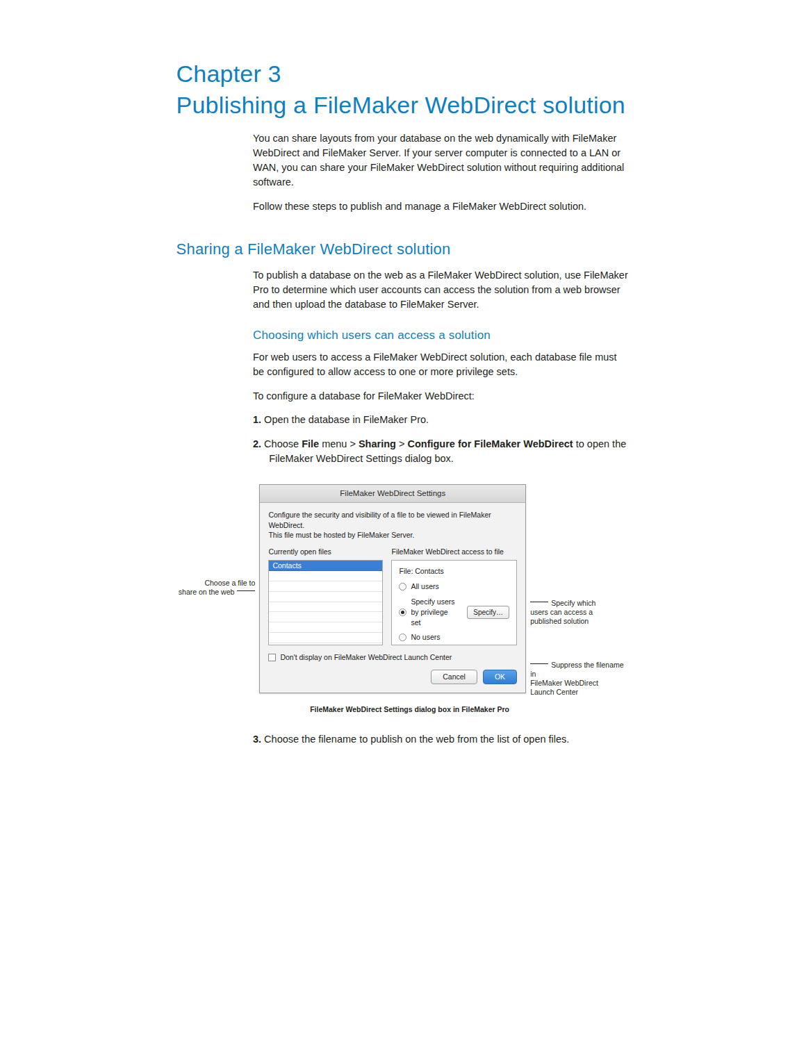Chapter 3 Publishing a FileMaker WebDirect solution
You can share layouts from your database on the web dynamically with FileMaker WebDirect and FileMaker Server. If your server computer is connected to a LAN or WAN, you can share your FileMaker WebDirect solution without requiring additional software.
Follow these steps to publish and manage a FileMaker WebDirect solution.
Sharing a FileMaker WebDirect solution
To publish a database on the web as a FileMaker WebDirect solution, use FileMaker Pro to determine which user accounts can access the solution from a web browser and then upload the database to FileMaker Server.
Choosing which users can access a solution
For web users to access a FileMaker WebDirect solution, each database file must be configured to allow access to one or more privilege sets.
To configure a database for FileMaker WebDirect:
1. Open the database in FileMaker Pro.
2. Choose File menu > Sharing > Configure for FileMaker WebDirect to open the FileMaker WebDirect Settings dialog box.
Choose a file to
share on the web
FileMaker WebDirect Settings
Configure the security and visibility of a file to be viewed in FileMaker WebDirect.
This file must be hosted by FileMaker Server.
Currently open files
Contacts
FileMaker WebDirect access to file
File: Contacts
All users
Specify users by privilege set Specify…
No users
Don't display on FileMaker WebDirect Launch Center
Cancel OK
Specify which
users can access a
published solution
Suppress the filename in
FileMaker WebDirect
Launch Center
FileMaker WebDirect Settings dialog box in FileMaker Pro
3. Choose the filename to publish on the web from the list of open files.